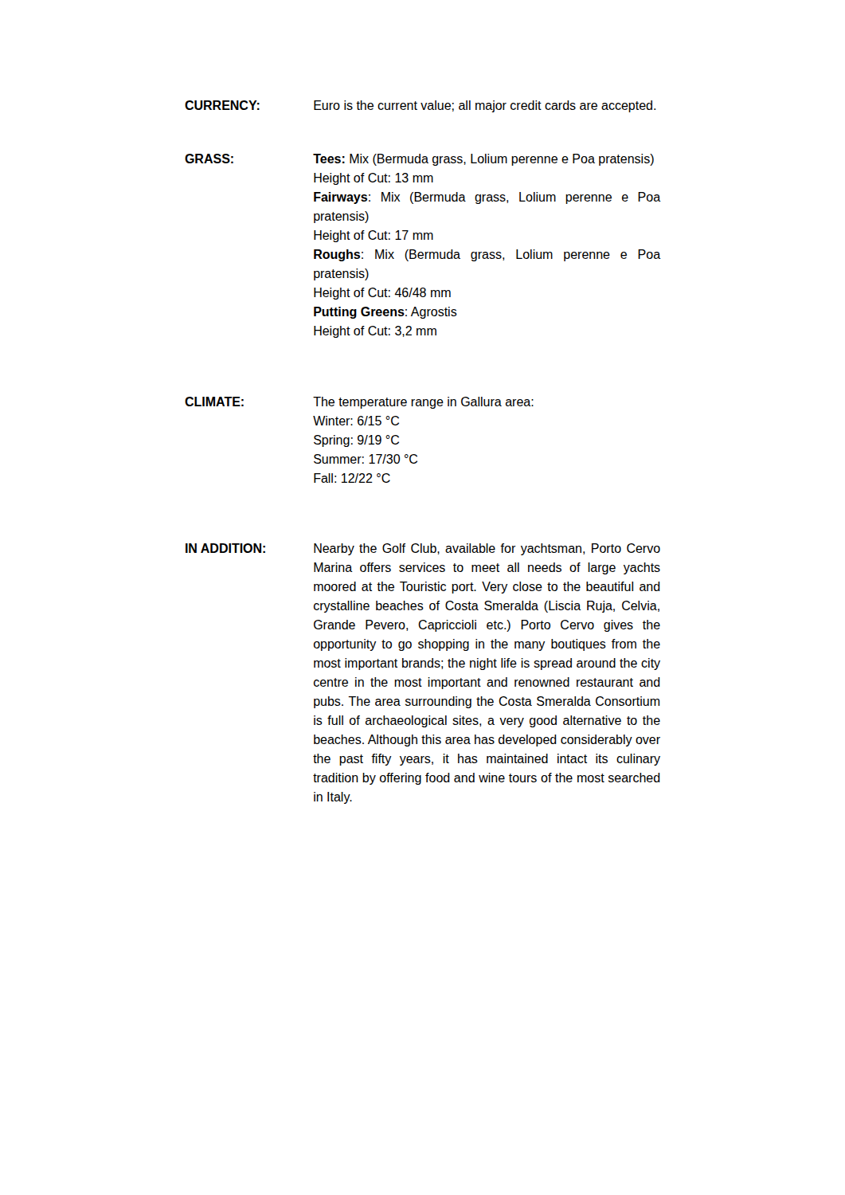| CURRENCY: | Euro is the current value; all major credit cards are accepted. |
| GRASS: | Tees: Mix (Bermuda grass, Lolium perenne e Poa pratensis) Height of Cut: 13 mm Fairways : Mix (Bermuda grass, Lolium perenne e Poa pratensis) Height of Cut: 17 mm Roughs : Mix (Bermuda grass, Lolium perenne e Poa pratensis) Height of Cut: 46/48 mm Putting Greens : Agrostis Height of Cut: 3,2 mm |
| CLIMATE: | The temperature range in Gallura area: Winter: 6/15 °C Spring: 9/19 °C Summer: 17/30 °C Fall: 12/22 °C |
| IN ADDITION: | Nearby the Golf Club, available for yachtsman, Porto Cervo Marina offers services to meet all needs of large yachts moored at the Touristic port. Very close to the beautiful and crystalline beaches of Costa Smeralda (Liscia Ruja, Celvia, Grande Pevero, Capriccioli etc.) Porto Cervo gives the opportunity to go shopping in the many boutiques from the most important brands; the night life is spread around the city centre in the most important and renowned restaurant and pubs. The area surrounding the Costa Smeralda Consortium is full of archaeological sites, a very good alternative to the beaches. Although this area has developed considerably over the past fifty years, it has maintained intact its culinary tradition by offering food and wine tours of the most searched in Italy. |